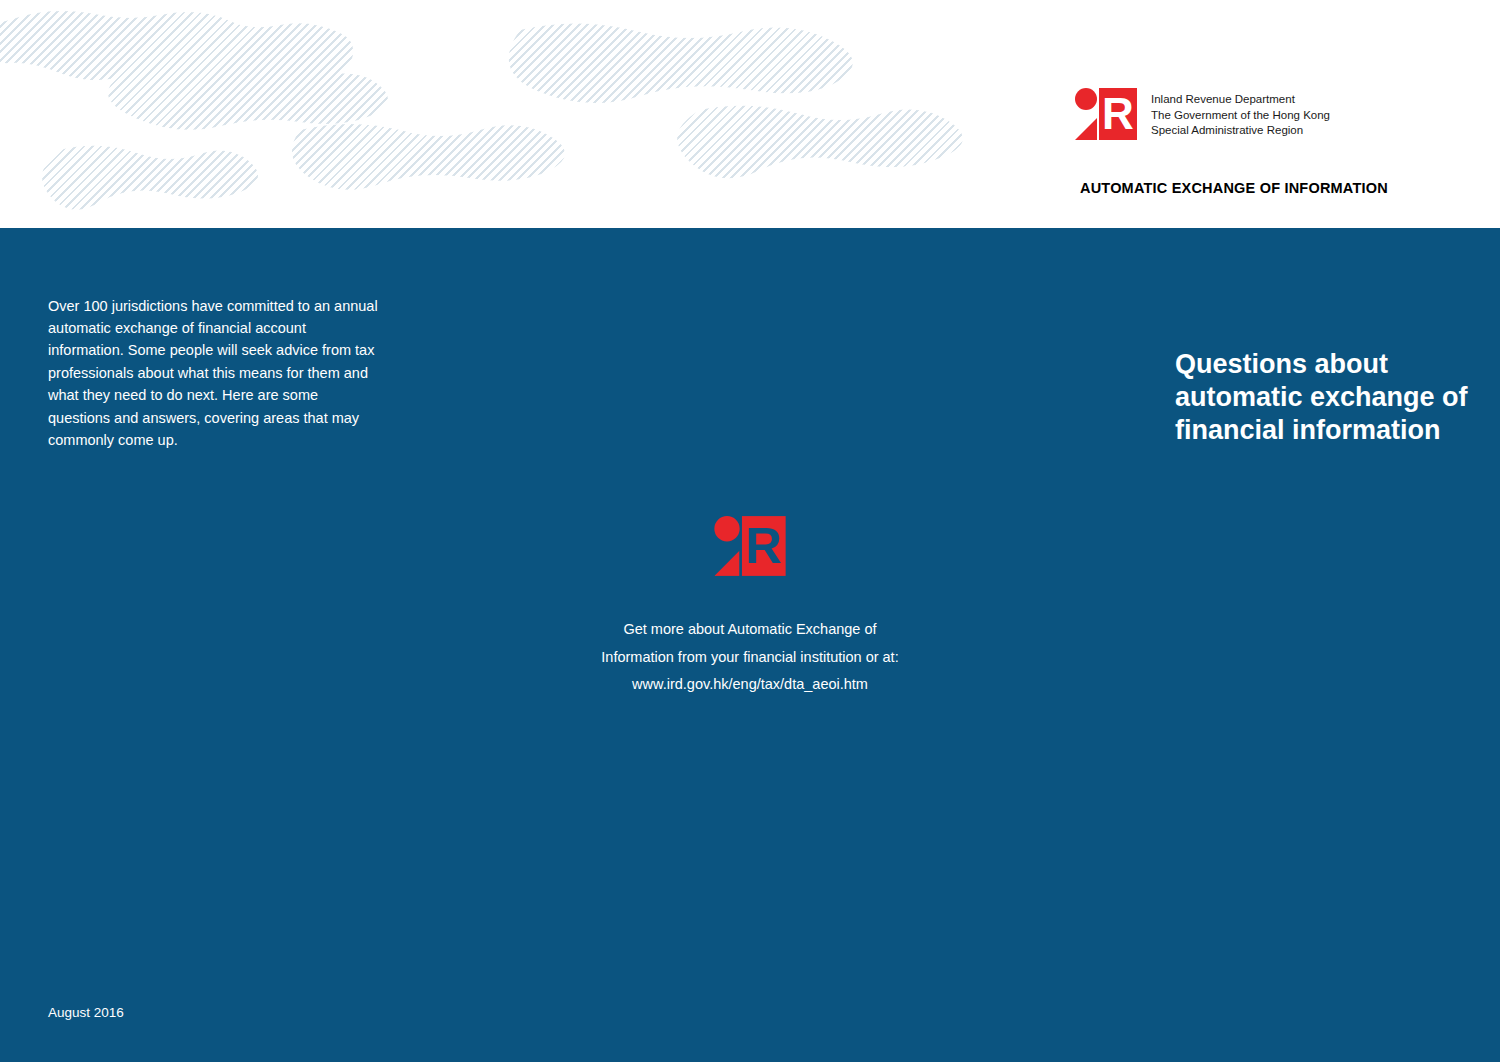R
Inland Revenue Department
The Government of the Hong Kong
Special Administrative Region
AUTOMATIC EXCHANGE OF INFORMATION
Over 100 jurisdictions have committed to an annual automatic exchange of financial account information. Some people will seek advice from tax professionals about what this means for them and what they need to do next. Here are some questions and answers, covering areas that may commonly come up.
Questions about automatic exchange of financial information
R
Get more about Automatic Exchange of
Information from your financial institution or at:
www.ird.gov.hk/eng/tax/dta_aeoi.htm
August 2016